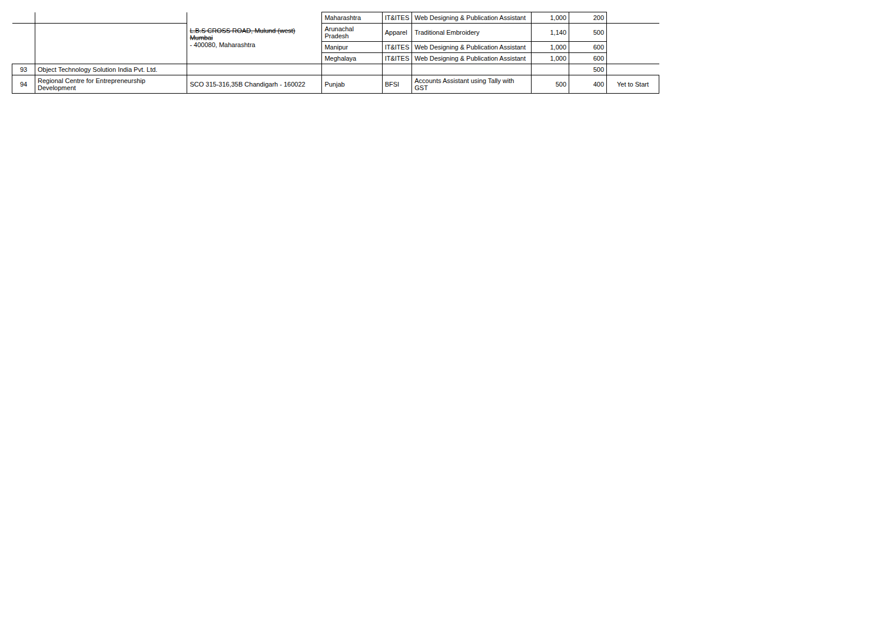| | | L.B.S CROSS ROAD, Mulund (west) Mumbai - 400080, Maharashtra | Maharashtra | IT&ITES | Web Designing & Publication Assistant | 1,000 | 200 | |
| | | Arunachal Pradesh | Apparel | Traditional Embroidery | 1,140 | 500 | |
| | | Manipur | IT&ITES | Web Designing & Publication Assistant | 1,000 | 600 | |
| | | Meghalaya | IT&ITES | Web Designing & Publication Assistant | 1,000 | 600 | |
| 93 | Object Technology Solution India Pvt. Ltd. | | | | | | 500 | |
| 94 | Regional Centre for Entrepreneurship Development | SCO 315-316,35B Chandigarh - 160022 | Punjab | BFSI | Accounts Assistant using Tally with GST | 500 | 400 | Yet to Start |